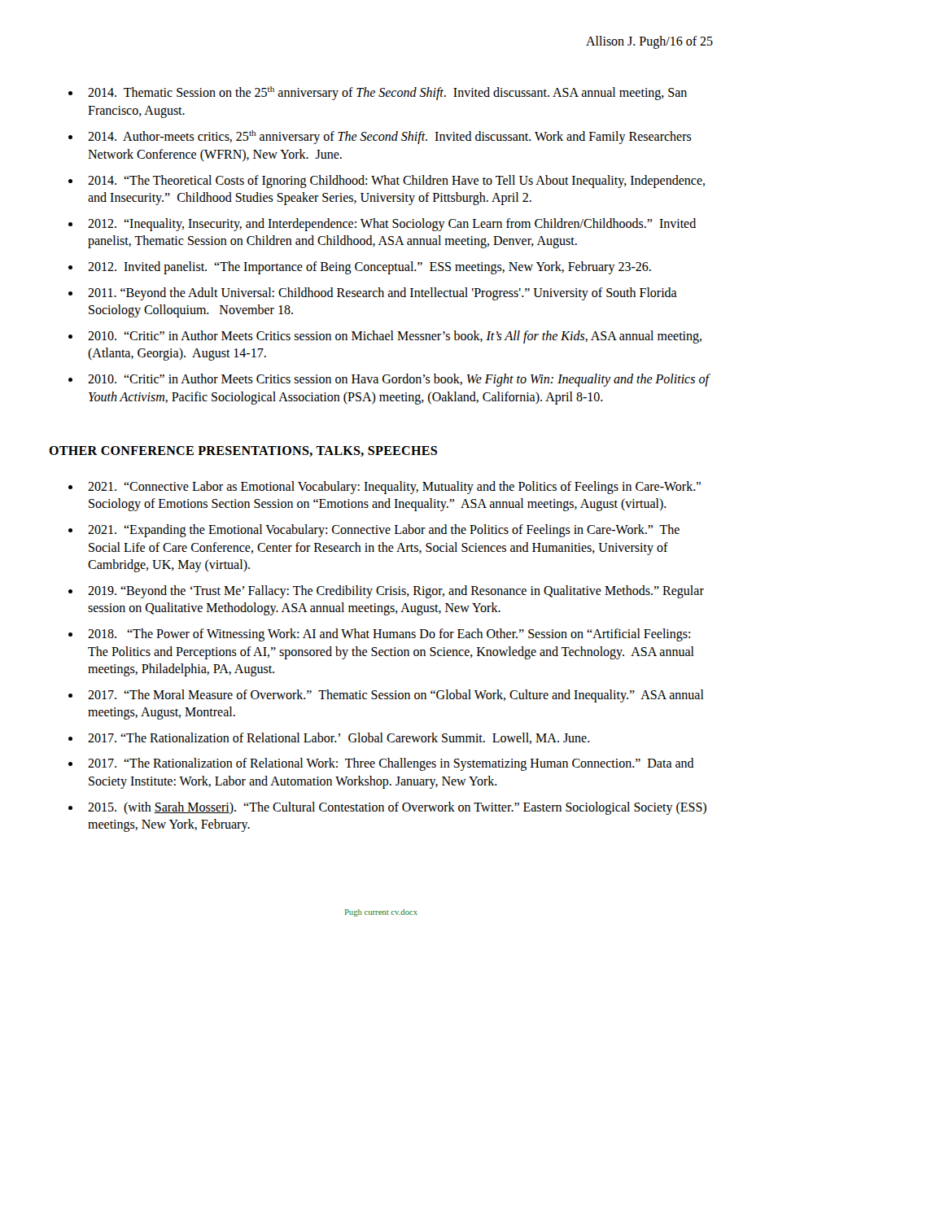Allison J. Pugh/16 of 25
2014. Thematic Session on the 25th anniversary of The Second Shift. Invited discussant. ASA annual meeting, San Francisco, August.
2014. Author-meets critics, 25th anniversary of The Second Shift. Invited discussant. Work and Family Researchers Network Conference (WFRN), New York. June.
2014. “The Theoretical Costs of Ignoring Childhood: What Children Have to Tell Us About Inequality, Independence, and Insecurity.” Childhood Studies Speaker Series, University of Pittsburgh. April 2.
2012. “Inequality, Insecurity, and Interdependence: What Sociology Can Learn from Children/Childhoods.” Invited panelist, Thematic Session on Children and Childhood, ASA annual meeting, Denver, August.
2012. Invited panelist. “The Importance of Being Conceptual.” ESS meetings, New York, February 23-26.
2011. “Beyond the Adult Universal: Childhood Research and Intellectual 'Progress'.” University of South Florida Sociology Colloquium. November 18.
2010. “Critic” in Author Meets Critics session on Michael Messner’s book, It’s All for the Kids, ASA annual meeting, (Atlanta, Georgia). August 14-17.
2010. “Critic” in Author Meets Critics session on Hava Gordon’s book, We Fight to Win: Inequality and the Politics of Youth Activism, Pacific Sociological Association (PSA) meeting, (Oakland, California). April 8-10.
OTHER CONFERENCE PRESENTATIONS, TALKS, SPEECHES
2021. “Connective Labor as Emotional Vocabulary: Inequality, Mutuality and the Politics of Feelings in Care-Work." Sociology of Emotions Section Session on “Emotions and Inequality.” ASA annual meetings, August (virtual).
2021. “Expanding the Emotional Vocabulary: Connective Labor and the Politics of Feelings in Care-Work.” The Social Life of Care Conference, Center for Research in the Arts, Social Sciences and Humanities, University of Cambridge, UK, May (virtual).
2019. “Beyond the ‘Trust Me’ Fallacy: The Credibility Crisis, Rigor, and Resonance in Qualitative Methods.” Regular session on Qualitative Methodology. ASA annual meetings, August, New York.
2018. “The Power of Witnessing Work: AI and What Humans Do for Each Other.” Session on “Artificial Feelings: The Politics and Perceptions of AI,” sponsored by the Section on Science, Knowledge and Technology. ASA annual meetings, Philadelphia, PA, August.
2017. “The Moral Measure of Overwork.” Thematic Session on “Global Work, Culture and Inequality.” ASA annual meetings, August, Montreal.
2017. “The Rationalization of Relational Labor.’ Global Carework Summit. Lowell, MA. June.
2017. “The Rationalization of Relational Work: Three Challenges in Systematizing Human Connection.” Data and Society Institute: Work, Labor and Automation Workshop. January, New York.
2015. (with Sarah Mosseri). “The Cultural Contestation of Overwork on Twitter.” Eastern Sociological Society (ESS) meetings, New York, February.
Pugh current cv.docx